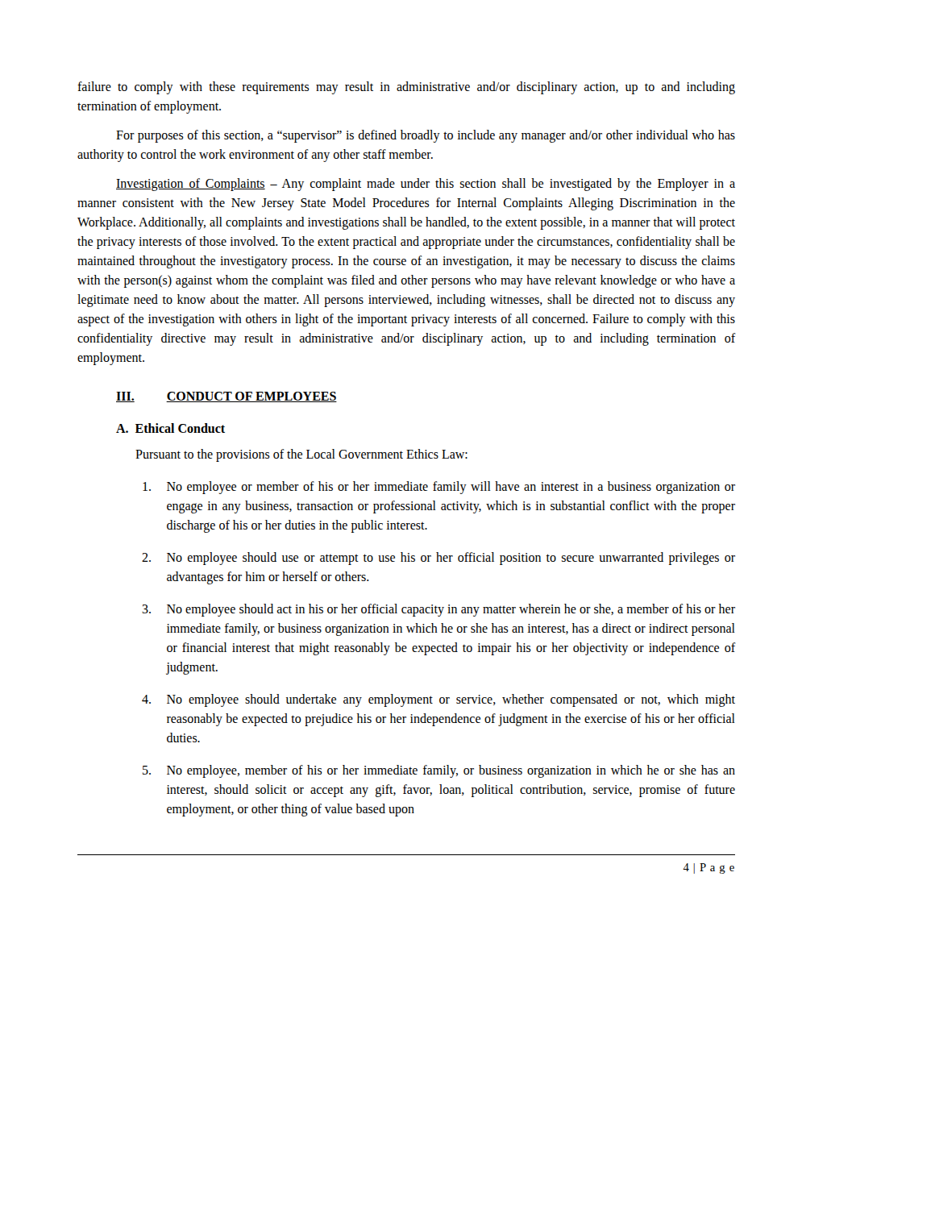failure to comply with these requirements may result in administrative and/or disciplinary action, up to and including termination of employment.
For purposes of this section, a “supervisor” is defined broadly to include any manager and/or other individual who has authority to control the work environment of any other staff member.
Investigation of Complaints – Any complaint made under this section shall be investigated by the Employer in a manner consistent with the New Jersey State Model Procedures for Internal Complaints Alleging Discrimination in the Workplace. Additionally, all complaints and investigations shall be handled, to the extent possible, in a manner that will protect the privacy interests of those involved. To the extent practical and appropriate under the circumstances, confidentiality shall be maintained throughout the investigatory process. In the course of an investigation, it may be necessary to discuss the claims with the person(s) against whom the complaint was filed and other persons who may have relevant knowledge or who have a legitimate need to know about the matter. All persons interviewed, including witnesses, shall be directed not to discuss any aspect of the investigation with others in light of the important privacy interests of all concerned. Failure to comply with this confidentiality directive may result in administrative and/or disciplinary action, up to and including termination of employment.
III. CONDUCT OF EMPLOYEES
A. Ethical Conduct
Pursuant to the provisions of the Local Government Ethics Law:
No employee or member of his or her immediate family will have an interest in a business organization or engage in any business, transaction or professional activity, which is in substantial conflict with the proper discharge of his or her duties in the public interest.
No employee should use or attempt to use his or her official position to secure unwarranted privileges or advantages for him or herself or others.
No employee should act in his or her official capacity in any matter wherein he or she, a member of his or her immediate family, or business organization in which he or she has an interest, has a direct or indirect personal or financial interest that might reasonably be expected to impair his or her objectivity or independence of judgment.
No employee should undertake any employment or service, whether compensated or not, which might reasonably be expected to prejudice his or her independence of judgment in the exercise of his or her official duties.
No employee, member of his or her immediate family, or business organization in which he or she has an interest, should solicit or accept any gift, favor, loan, political contribution, service, promise of future employment, or other thing of value based upon
4 | P a g e